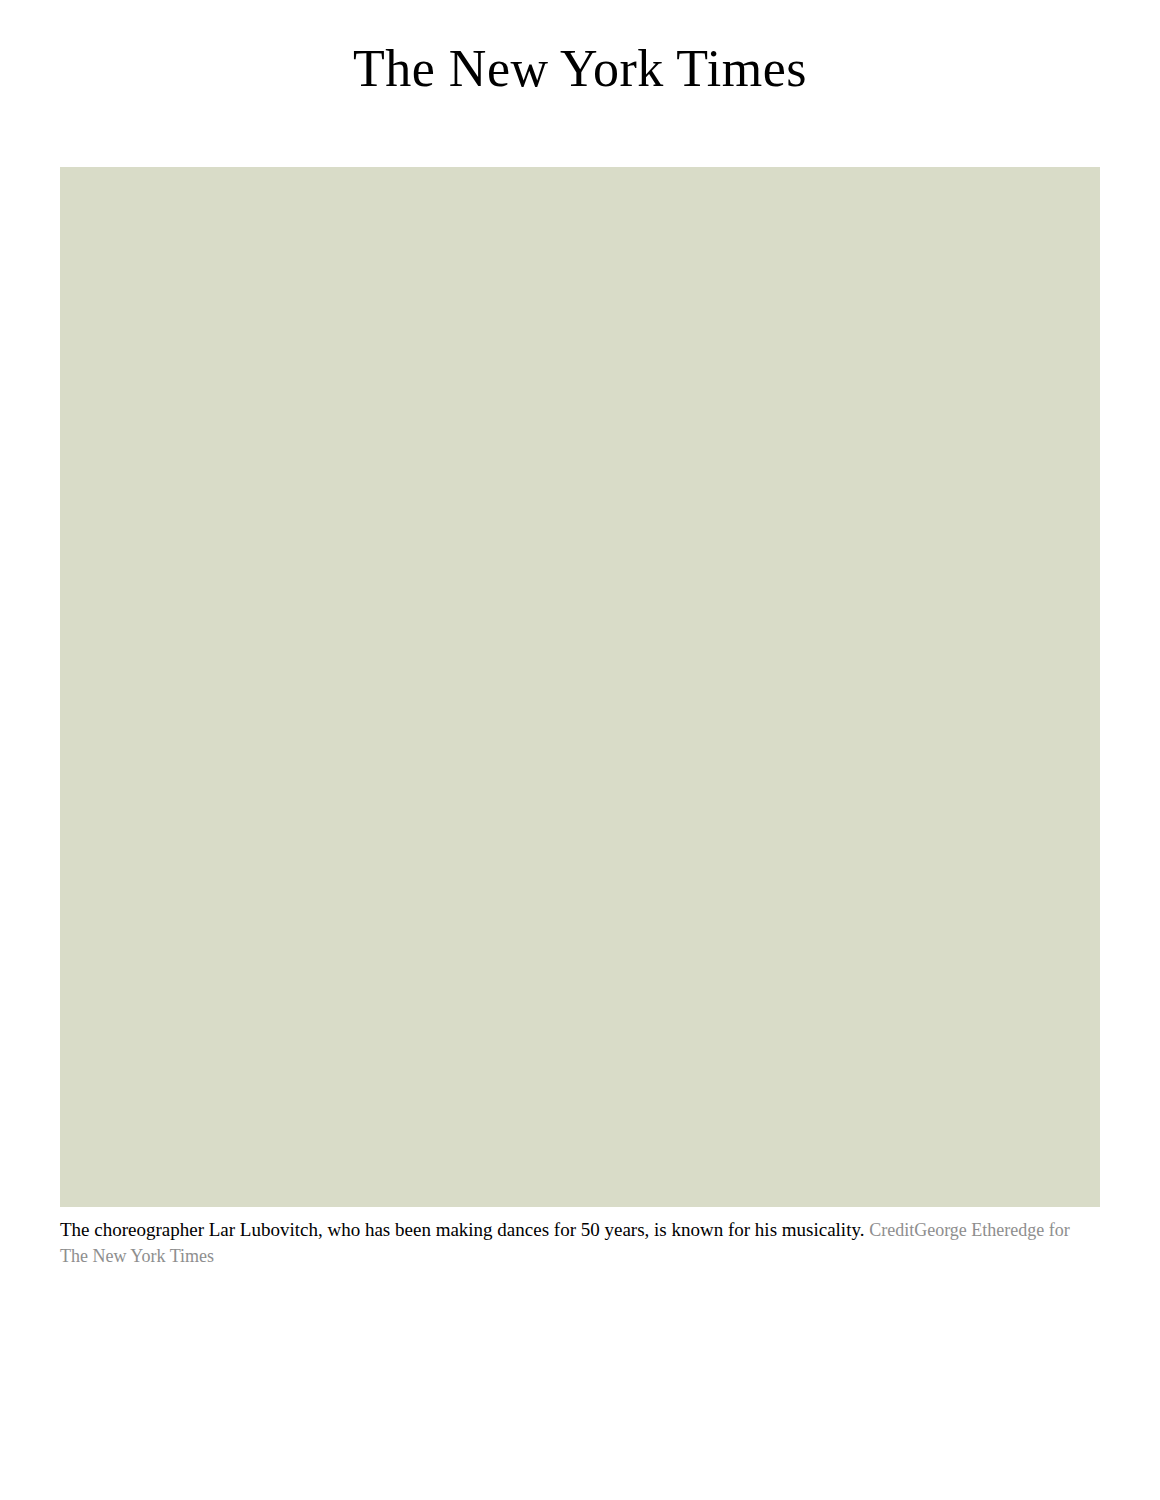The New York Times
The choreographer Lar Lubovitch, who has been making dances for 50 years, is known for his musicality. CreditGeorge Etheredge for The New York Times